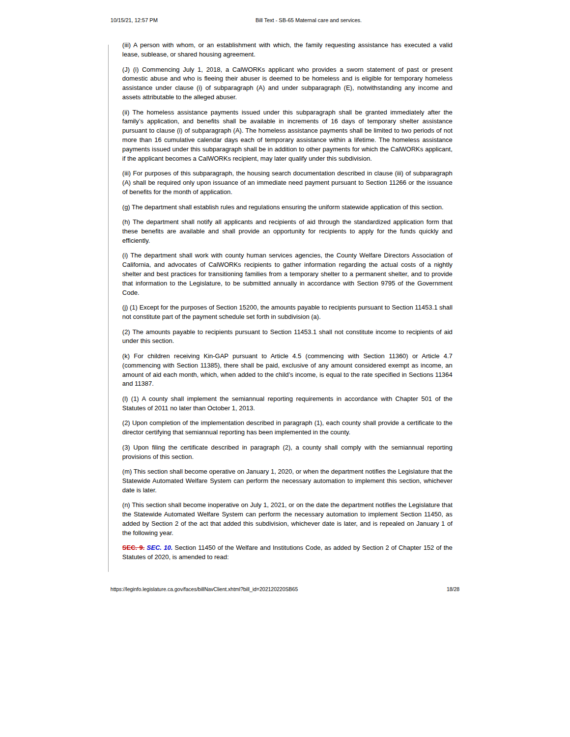10/15/21, 12:57 PM
Bill Text - SB-65 Maternal care and services.
(iii) A person with whom, or an establishment with which, the family requesting assistance has executed a valid lease, sublease, or shared housing agreement.
(J) (i) Commencing July 1, 2018, a CalWORKs applicant who provides a sworn statement of past or present domestic abuse and who is fleeing their abuser is deemed to be homeless and is eligible for temporary homeless assistance under clause (i) of subparagraph (A) and under subparagraph (E), notwithstanding any income and assets attributable to the alleged abuser.
(ii) The homeless assistance payments issued under this subparagraph shall be granted immediately after the family’s application, and benefits shall be available in increments of 16 days of temporary shelter assistance pursuant to clause (i) of subparagraph (A). The homeless assistance payments shall be limited to two periods of not more than 16 cumulative calendar days each of temporary assistance within a lifetime. The homeless assistance payments issued under this subparagraph shall be in addition to other payments for which the CalWORKs applicant, if the applicant becomes a CalWORKs recipient, may later qualify under this subdivision.
(iii) For purposes of this subparagraph, the housing search documentation described in clause (iii) of subparagraph (A) shall be required only upon issuance of an immediate need payment pursuant to Section 11266 or the issuance of benefits for the month of application.
(g) The department shall establish rules and regulations ensuring the uniform statewide application of this section.
(h) The department shall notify all applicants and recipients of aid through the standardized application form that these benefits are available and shall provide an opportunity for recipients to apply for the funds quickly and efficiently.
(i) The department shall work with county human services agencies, the County Welfare Directors Association of California, and advocates of CalWORKs recipients to gather information regarding the actual costs of a nightly shelter and best practices for transitioning families from a temporary shelter to a permanent shelter, and to provide that information to the Legislature, to be submitted annually in accordance with Section 9795 of the Government Code.
(j) (1) Except for the purposes of Section 15200, the amounts payable to recipients pursuant to Section 11453.1 shall not constitute part of the payment schedule set forth in subdivision (a).
(2) The amounts payable to recipients pursuant to Section 11453.1 shall not constitute income to recipients of aid under this section.
(k) For children receiving Kin-GAP pursuant to Article 4.5 (commencing with Section 11360) or Article 4.7 (commencing with Section 11385), there shall be paid, exclusive of any amount considered exempt as income, an amount of aid each month, which, when added to the child’s income, is equal to the rate specified in Sections 11364 and 11387.
(l) (1) A county shall implement the semiannual reporting requirements in accordance with Chapter 501 of the Statutes of 2011 no later than October 1, 2013.
(2) Upon completion of the implementation described in paragraph (1), each county shall provide a certificate to the director certifying that semiannual reporting has been implemented in the county.
(3) Upon filing the certificate described in paragraph (2), a county shall comply with the semiannual reporting provisions of this section.
(m) This section shall become operative on January 1, 2020, or when the department notifies the Legislature that the Statewide Automated Welfare System can perform the necessary automation to implement this section, whichever date is later.
(n) This section shall become inoperative on July 1, 2021, or on the date the department notifies the Legislature that the Statewide Automated Welfare System can perform the necessary automation to implement Section 11450, as added by Section 2 of the act that added this subdivision, whichever date is later, and is repealed on January 1 of the following year.
SEC. 9. SEC. 10. Section 11450 of the Welfare and Institutions Code, as added by Section 2 of Chapter 152 of the Statutes of 2020, is amended to read:
https://leginfo.legislature.ca.gov/faces/billNavClient.xhtml?bill_id=202120220SB65
18/28